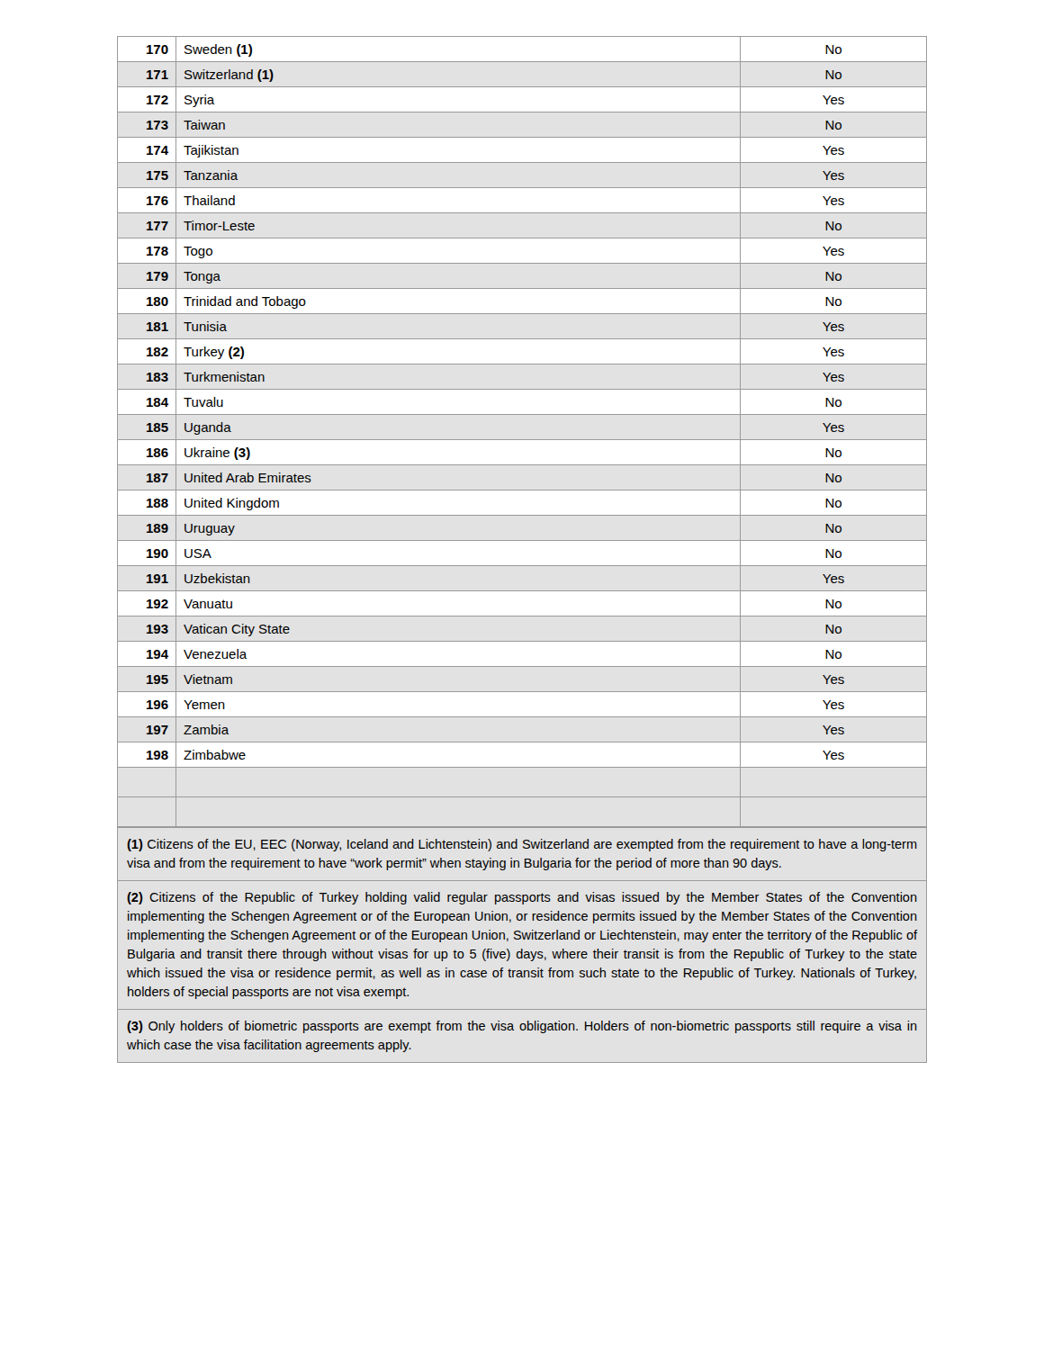| 170 | Sweden (1) | No |
| 171 | Switzerland (1) | No |
| 172 | Syria | Yes |
| 173 | Taiwan | No |
| 174 | Tajikistan | Yes |
| 175 | Tanzania | Yes |
| 176 | Thailand | Yes |
| 177 | Timor-Leste | No |
| 178 | Togo | Yes |
| 179 | Tonga | No |
| 180 | Trinidad and Tobago | No |
| 181 | Tunisia | Yes |
| 182 | Turkey (2) | Yes |
| 183 | Turkmenistan | Yes |
| 184 | Tuvalu | No |
| 185 | Uganda | Yes |
| 186 | Ukraine (3) | No |
| 187 | United Arab Emirates | No |
| 188 | United Kingdom | No |
| 189 | Uruguay | No |
| 190 | USA | No |
| 191 | Uzbekistan | Yes |
| 192 | Vanuatu | No |
| 193 | Vatican City State | No |
| 194 | Venezuela | No |
| 195 | Vietnam | Yes |
| 196 | Yemen | Yes |
| 197 | Zambia | Yes |
| 198 | Zimbabwe | Yes |
| (1) Citizens of the EU, EEC (Norway, Iceland and Lichtenstein) and Switzerland are exempted from the requirement to have a long-term visa and from the requirement to have “work permit” when staying in Bulgaria for the period of more than 90 days. |
| (2) Citizens of the Republic of Turkey holding valid regular passports and visas issued by the Member States of the Convention implementing the Schengen Agreement or of the European Union, or residence permits issued by the Member States of the Convention implementing the Schengen Agreement or of the European Union, Switzerland or Liechtenstein, may enter the territory of the Republic of Bulgaria and transit there through without visas for up to 5 (five) days, where their transit is from the Republic of Turkey to the state which issued the visa or residence permit, as well as in case of transit from such state to the Republic of Turkey. Nationals of Turkey, holders of special passports are not visa exempt. |
| (3) Only holders of biometric passports are exempt from the visa obligation. Holders of non-biometric passports still require a visa in which case the visa facilitation agreements apply. |